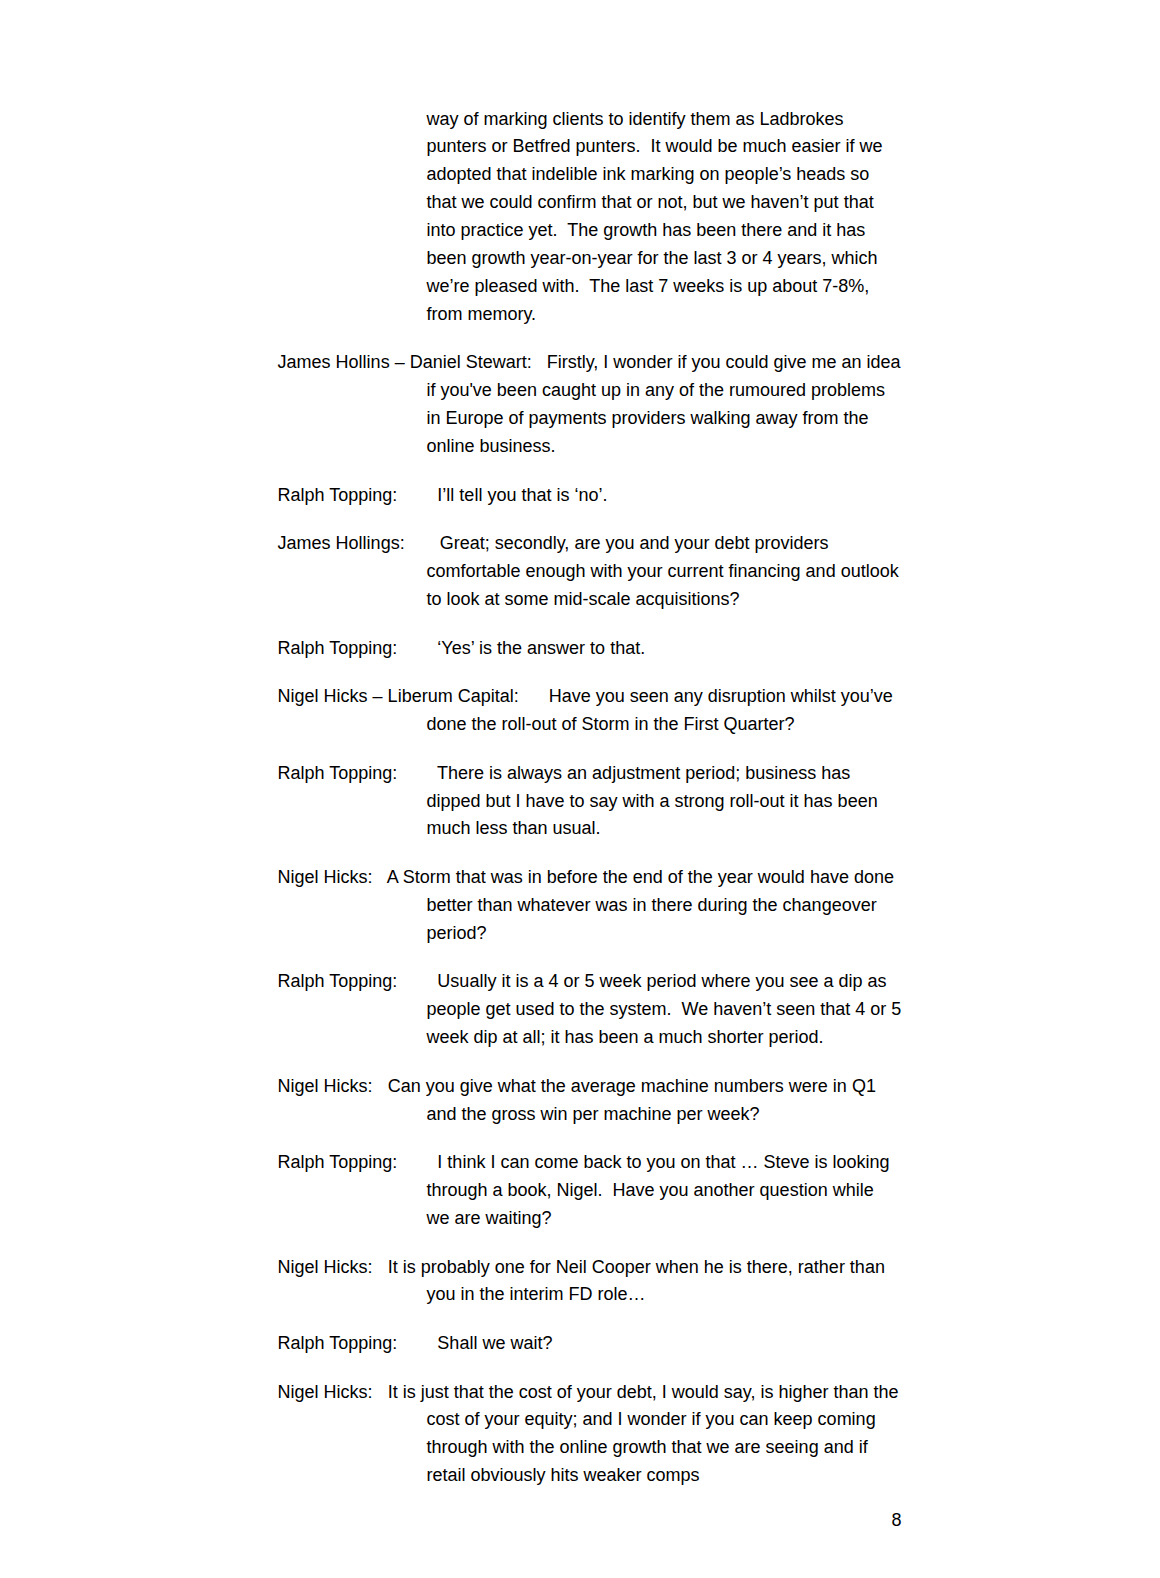way of marking clients to identify them as Ladbrokes punters or Betfred punters. It would be much easier if we adopted that indelible ink marking on people’s heads so that we could confirm that or not, but we haven’t put that into practice yet. The growth has been there and it has been growth year-on-year for the last 3 or 4 years, which we’re pleased with. The last 7 weeks is up about 7-8%, from memory.
James Hollins – Daniel Stewart: Firstly, I wonder if you could give me an idea if you've been caught up in any of the rumoured problems in Europe of payments providers walking away from the online business.
Ralph Topping: I’ll tell you that is ‘no’.
James Hollings: Great; secondly, are you and your debt providers comfortable enough with your current financing and outlook to look at some mid-scale acquisitions?
Ralph Topping: ‘Yes’ is the answer to that.
Nigel Hicks – Liberum Capital: Have you seen any disruption whilst you’ve done the roll-out of Storm in the First Quarter?
Ralph Topping: There is always an adjustment period; business has dipped but I have to say with a strong roll-out it has been much less than usual.
Nigel Hicks: A Storm that was in before the end of the year would have done better than whatever was in there during the changeover period?
Ralph Topping: Usually it is a 4 or 5 week period where you see a dip as people get used to the system. We haven’t seen that 4 or 5 week dip at all; it has been a much shorter period.
Nigel Hicks: Can you give what the average machine numbers were in Q1 and the gross win per machine per week?
Ralph Topping: I think I can come back to you on that … Steve is looking through a book, Nigel. Have you another question while we are waiting?
Nigel Hicks: It is probably one for Neil Cooper when he is there, rather than you in the interim FD role…
Ralph Topping: Shall we wait?
Nigel Hicks: It is just that the cost of your debt, I would say, is higher than the cost of your equity; and I wonder if you can keep coming through with the online growth that we are seeing and if retail obviously hits weaker comps
8